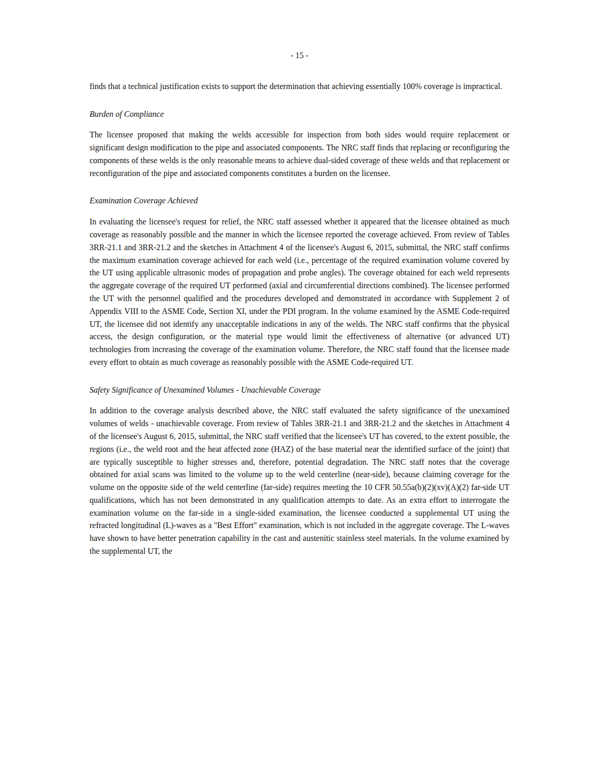- 15 -
finds that a technical justification exists to support the determination that achieving essentially 100% coverage is impractical.
Burden of Compliance
The licensee proposed that making the welds accessible for inspection from both sides would require replacement or significant design modification to the pipe and associated components. The NRC staff finds that replacing or reconfiguring the components of these welds is the only reasonable means to achieve dual-sided coverage of these welds and that replacement or reconfiguration of the pipe and associated components constitutes a burden on the licensee.
Examination Coverage Achieved
In evaluating the licensee's request for relief, the NRC staff assessed whether it appeared that the licensee obtained as much coverage as reasonably possible and the manner in which the licensee reported the coverage achieved. From review of Tables 3RR-21.1 and 3RR-21.2 and the sketches in Attachment 4 of the licensee's August 6, 2015, submittal, the NRC staff confirms the maximum examination coverage achieved for each weld (i.e., percentage of the required examination volume covered by the UT using applicable ultrasonic modes of propagation and probe angles). The coverage obtained for each weld represents the aggregate coverage of the required UT performed (axial and circumferential directions combined). The licensee performed the UT with the personnel qualified and the procedures developed and demonstrated in accordance with Supplement 2 of Appendix VIII to the ASME Code, Section XI, under the PDI program. In the volume examined by the ASME Code-required UT, the licensee did not identify any unacceptable indications in any of the welds. The NRC staff confirms that the physical access, the design configuration, or the material type would limit the effectiveness of alternative (or advanced UT) technologies from increasing the coverage of the examination volume. Therefore, the NRC staff found that the licensee made every effort to obtain as much coverage as reasonably possible with the ASME Code-required UT.
Safety Significance of Unexamined Volumes - Unachievable Coverage
In addition to the coverage analysis described above, the NRC staff evaluated the safety significance of the unexamined volumes of welds - unachievable coverage. From review of Tables 3RR-21.1 and 3RR-21.2 and the sketches in Attachment 4 of the licensee's August 6, 2015, submittal, the NRC staff verified that the licensee's UT has covered, to the extent possible, the regions (i.e., the weld root and the heat affected zone (HAZ) of the base material near the identified surface of the joint) that are typically susceptible to higher stresses and, therefore, potential degradation. The NRC staff notes that the coverage obtained for axial scans was limited to the volume up to the weld centerline (near-side), because claiming coverage for the volume on the opposite side of the weld centerline (far-side) requires meeting the 10 CFR 50.55a(b)(2)(xv)(A)(2) far-side UT qualifications, which has not been demonstrated in any qualification attempts to date. As an extra effort to interrogate the examination volume on the far-side in a single-sided examination, the licensee conducted a supplemental UT using the refracted longitudinal (L)-waves as a "Best Effort" examination, which is not included in the aggregate coverage. The L-waves have shown to have better penetration capability in the cast and austenitic stainless steel materials. In the volume examined by the supplemental UT, the